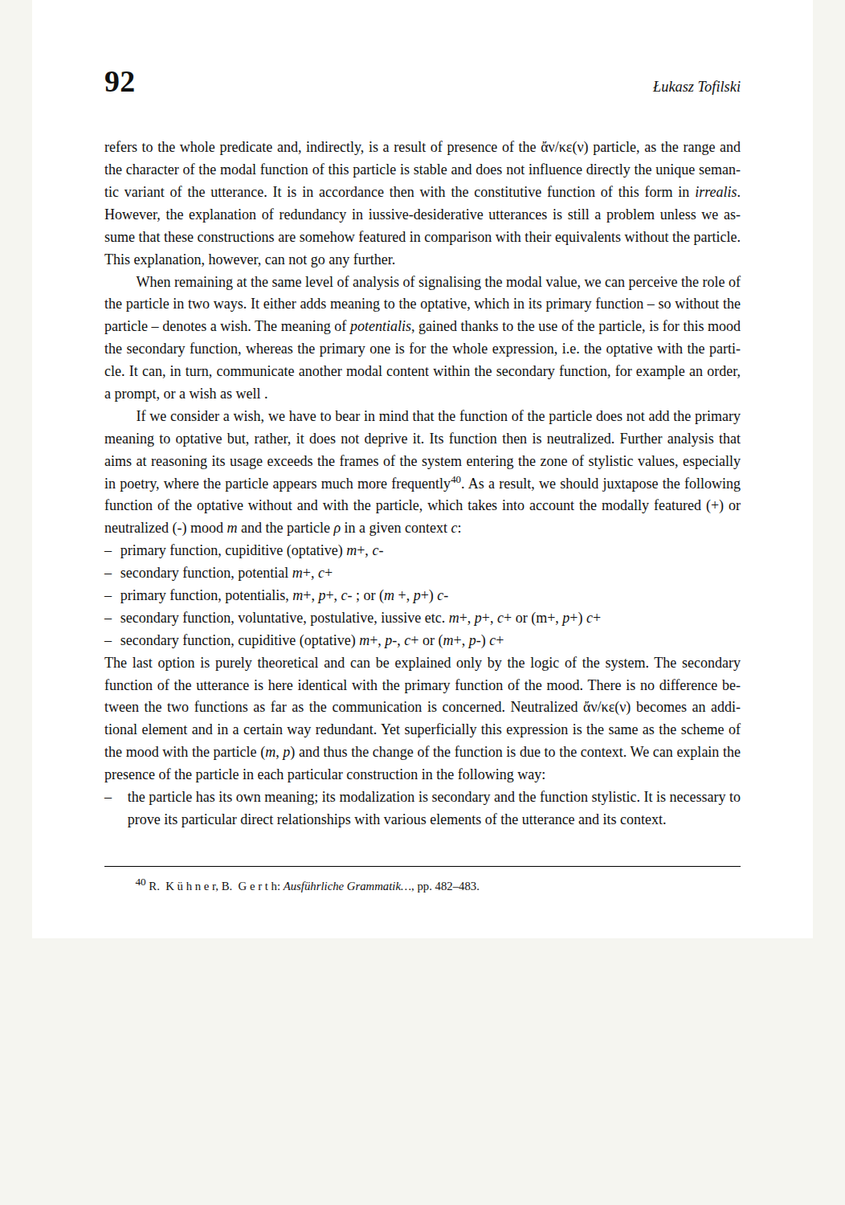92
Łukasz Tofilski
refers to the whole predicate and, indirectly, is a result of presence of the ἄν/κε(ν) particle, as the range and the character of the modal function of this particle is stable and does not influence directly the unique semantic variant of the utterance. It is in accordance then with the constitutive function of this form in irrealis. However, the explanation of redundancy in iussive-desiderative utterances is still a problem unless we assume that these constructions are somehow featured in comparison with their equivalents without the particle. This explanation, however, can not go any further.
When remaining at the same level of analysis of signalising the modal value, we can perceive the role of the particle in two ways. It either adds meaning to the optative, which in its primary function – so without the particle – denotes a wish. The meaning of potentialis, gained thanks to the use of the particle, is for this mood the secondary function, whereas the primary one is for the whole expression, i.e. the optative with the particle. It can, in turn, communicate another modal content within the secondary function, for example an order, a prompt, or a wish as well .
If we consider a wish, we have to bear in mind that the function of the particle does not add the primary meaning to optative but, rather, it does not deprive it. Its function then is neutralized. Further analysis that aims at reasoning its usage exceeds the frames of the system entering the zone of stylistic values, especially in poetry, where the particle appears much more frequently40. As a result, we should juxtapose the following function of the optative without and with the particle, which takes into account the modally featured (+) or neutralized (-) mood m and the particle ρ in a given context c:
primary function, cupiditive (optative) m+, c-
secondary function, potential m+, c+
primary function, potentialis, m+, p+, c- ; or (m +, p+) c-
secondary function, voluntative, postulative, iussive etc. m+, p+, c+ or (m+, p+) c+
secondary function, cupiditive (optative) m+, p-, c+ or (m+, p-) c+
The last option is purely theoretical and can be explained only by the logic of the system. The secondary function of the utterance is here identical with the primary function of the mood. There is no difference between the two functions as far as the communication is concerned. Neutralized ἄν/κε(ν) becomes an additional element and in a certain way redundant. Yet superficially this expression is the same as the scheme of the mood with the particle (m, p) and thus the change of the function is due to the context. We can explain the presence of the particle in each particular construction in the following way:
the particle has its own meaning; its modalization is secondary and the function stylistic. It is necessary to prove its particular direct relationships with various elements of the utterance and its context.
40 R. K ü h n e r, B. G e r t h: Ausführliche Grammatik…, pp. 482–483.